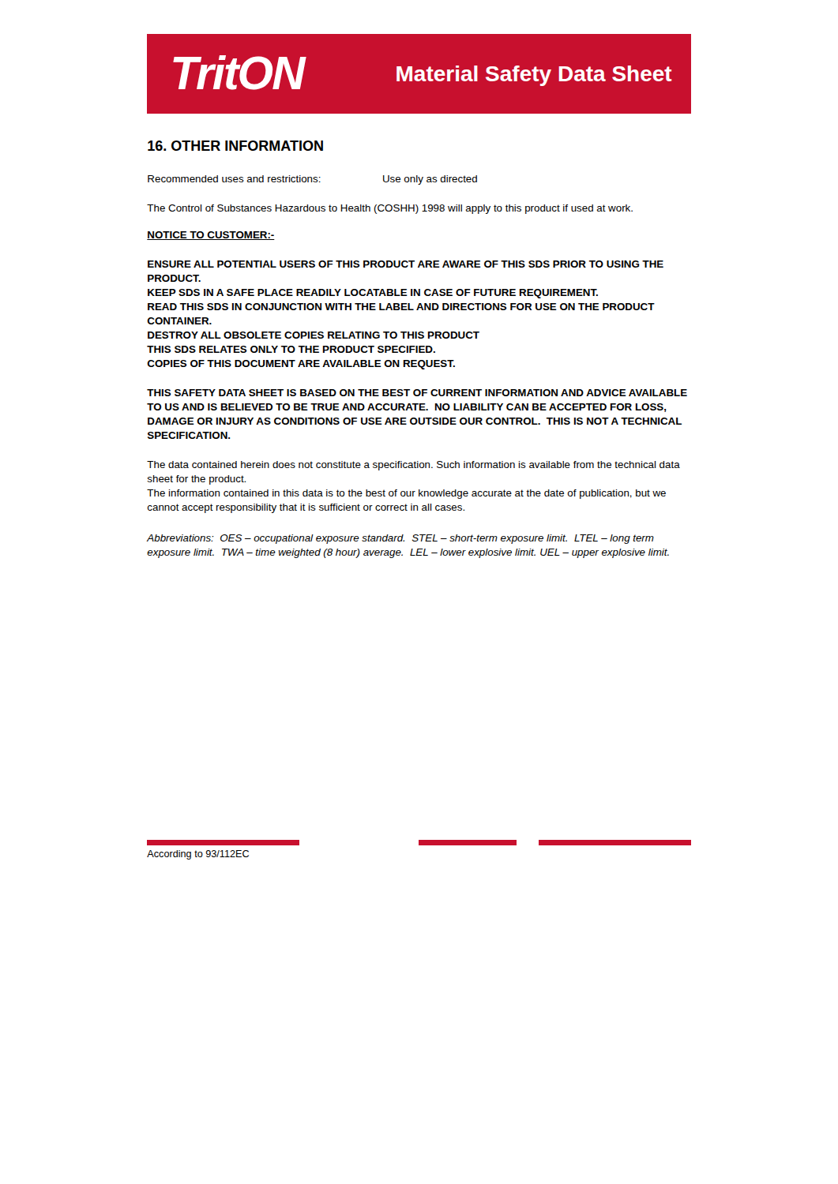TriTON
Material Safety Data Sheet
16. OTHER INFORMATION
Recommended uses and restrictions: Use only as directed
The Control of Substances Hazardous to Health (COSHH) 1998 will apply to this product if used at work.
NOTICE TO CUSTOMER:-
ENSURE ALL POTENTIAL USERS OF THIS PRODUCT ARE AWARE OF THIS SDS PRIOR TO USING THE PRODUCT.
KEEP SDS IN A SAFE PLACE READILY LOCATABLE IN CASE OF FUTURE REQUIREMENT.
READ THIS SDS IN CONJUNCTION WITH THE LABEL AND DIRECTIONS FOR USE ON THE PRODUCT CONTAINER.
DESTROY ALL OBSOLETE COPIES RELATING TO THIS PRODUCT
THIS SDS RELATES ONLY TO THE PRODUCT SPECIFIED.
COPIES OF THIS DOCUMENT ARE AVAILABLE ON REQUEST.
THIS SAFETY DATA SHEET IS BASED ON THE BEST OF CURRENT INFORMATION AND ADVICE AVAILABLE TO US AND IS BELIEVED TO BE TRUE AND ACCURATE. NO LIABILITY CAN BE ACCEPTED FOR LOSS, DAMAGE OR INJURY AS CONDITIONS OF USE ARE OUTSIDE OUR CONTROL. THIS IS NOT A TECHNICAL SPECIFICATION.
The data contained herein does not constitute a specification. Such information is available from the technical data sheet for the product.
The information contained in this data is to the best of our knowledge accurate at the date of publication, but we cannot accept responsibility that it is sufficient or correct in all cases.
Abbreviations: OES – occupational exposure standard. STEL – short-term exposure limit. LTEL – long term exposure limit. TWA – time weighted (8 hour) average. LEL – lower explosive limit. UEL – upper explosive limit.
According to 93/112EC